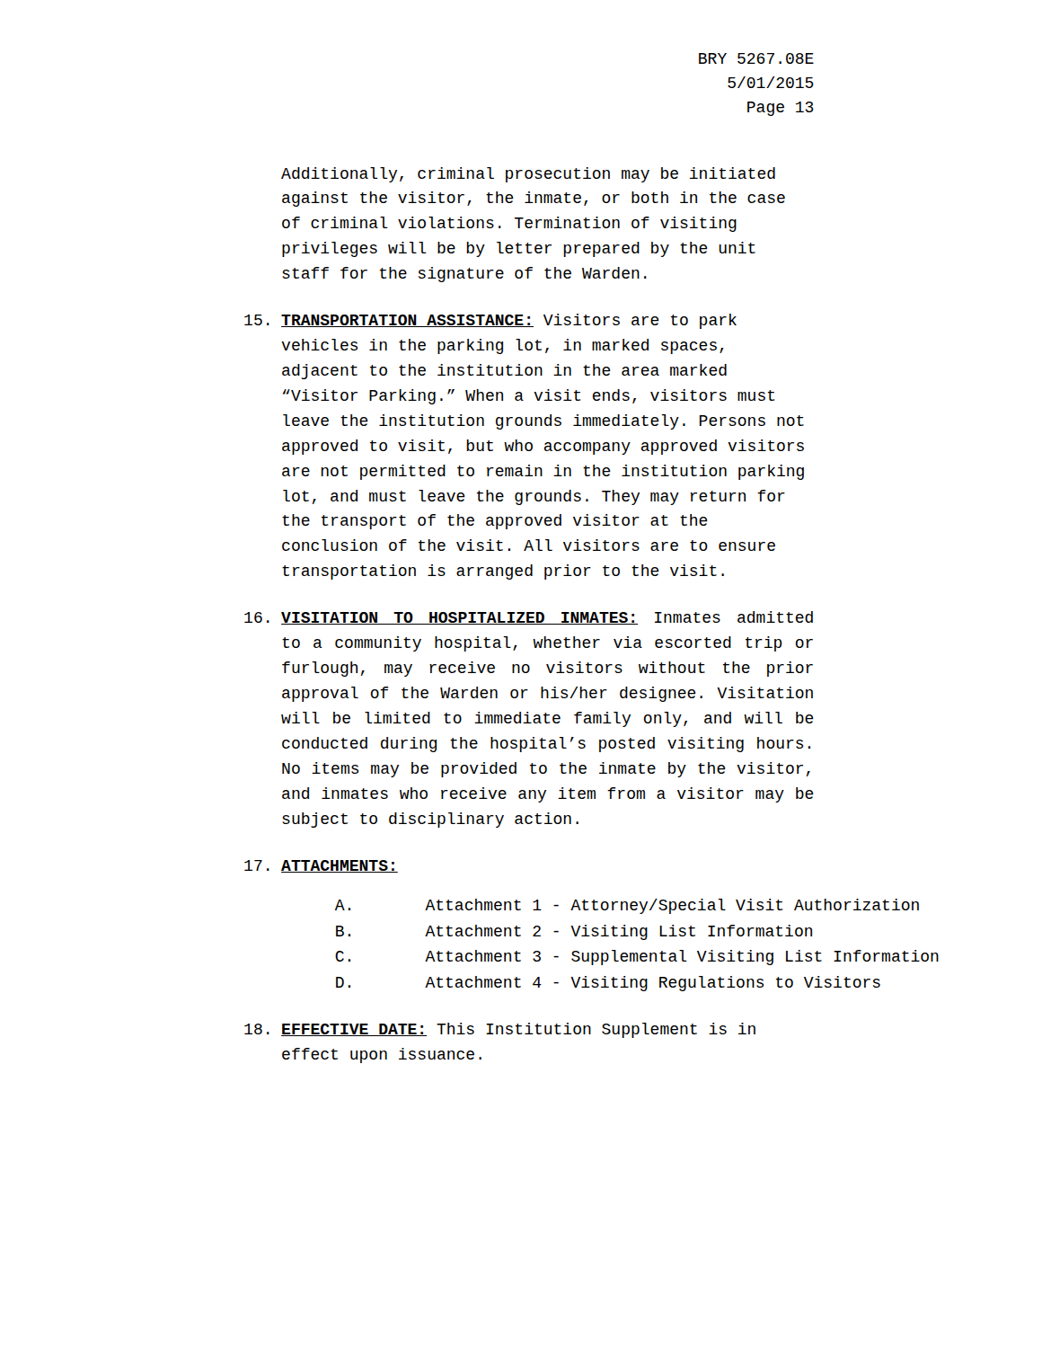BRY 5267.08E
5/01/2015
Page 13
Additionally, criminal prosecution may be initiated against the visitor, the inmate, or both in the case of criminal violations. Termination of visiting privileges will be by letter prepared by the unit staff for the signature of the Warden.
15. TRANSPORTATION ASSISTANCE: Visitors are to park vehicles in the parking lot, in marked spaces, adjacent to the institution in the area marked “Visitor Parking.” When a visit ends, visitors must leave the institution grounds immediately. Persons not approved to visit, but who accompany approved visitors are not permitted to remain in the institution parking lot, and must leave the grounds. They may return for the transport of the approved visitor at the conclusion of the visit. All visitors are to ensure transportation is arranged prior to the visit.
16. VISITATION TO HOSPITALIZED INMATES: Inmates admitted to a community hospital, whether via escorted trip or furlough, may receive no visitors without the prior approval of the Warden or his/her designee. Visitation will be limited to immediate family only, and will be conducted during the hospital’s posted visiting hours. No items may be provided to the inmate by the visitor, and inmates who receive any item from a visitor may be subject to disciplinary action.
17. ATTACHMENTS:
A. Attachment 1 - Attorney/Special Visit Authorization
B. Attachment 2 - Visiting List Information
C. Attachment 3 - Supplemental Visiting List Information
D. Attachment 4 - Visiting Regulations to Visitors
18. EFFECTIVE DATE: This Institution Supplement is in effect upon issuance.